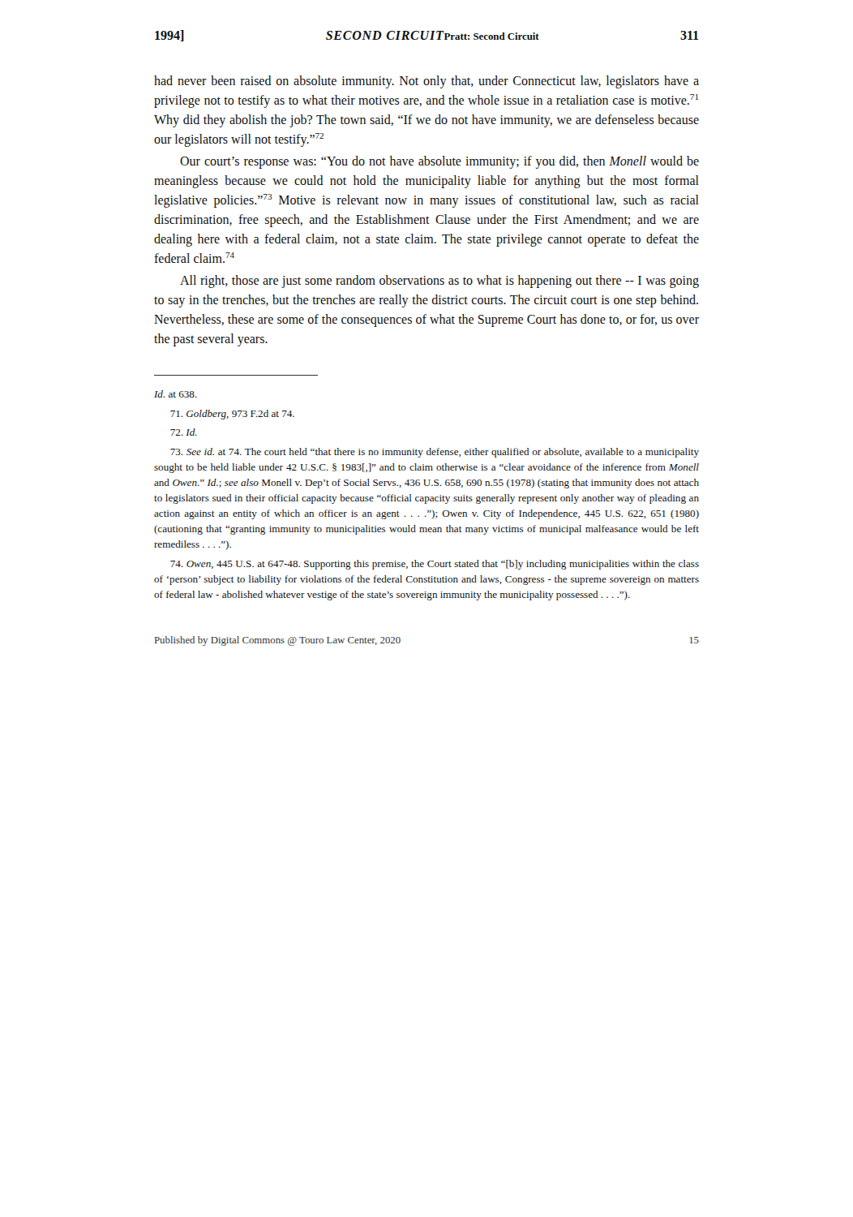1994] SECOND CIRCUITPratt: Second Circuit 311
had never been raised on absolute immunity. Not only that, under Connecticut law, legislators have a privilege not to testify as to what their motives are, and the whole issue in a retaliation case is motive.71 Why did they abolish the job? The town said, “If we do not have immunity, we are defenseless because our legislators will not testify.”72
Our court’s response was: “You do not have absolute immunity; if you did, then Monell would be meaningless because we could not hold the municipality liable for anything but the most formal legislative policies.”73 Motive is relevant now in many issues of constitutional law, such as racial discrimination, free speech, and the Establishment Clause under the First Amendment; and we are dealing here with a federal claim, not a state claim. The state privilege cannot operate to defeat the federal claim.74
All right, those are just some random observations as to what is happening out there -- I was going to say in the trenches, but the trenches are really the district courts. The circuit court is one step behind. Nevertheless, these are some of the consequences of what the Supreme Court has done to, or for, us over the past several years.
Id. at 638.
71. Goldberg, 973 F.2d at 74.
72. Id.
73. See id. at 74. The court held “that there is no immunity defense, either qualified or absolute, available to a municipality sought to be held liable under 42 U.S.C. § 1983[,]” and to claim otherwise is a “clear avoidance of the inference from Monell and Owen.” Id.; see also Monell v. Dep’t of Social Servs., 436 U.S. 658, 690 n.55 (1978) (stating that immunity does not attach to legislators sued in their official capacity because “official capacity suits generally represent only another way of pleading an action against an entity of which an officer is an agent . . . .”); Owen v. City of Independence, 445 U.S. 622, 651 (1980) (cautioning that “granting immunity to municipalities would mean that many victims of municipal malfeasance would be left remediless . . . .”).
74. Owen, 445 U.S. at 647-48. Supporting this premise, the Court stated that “[b]y including municipalities within the class of ‘person’ subject to liability for violations of the federal Constitution and laws, Congress - the supreme sovereign on matters of federal law - abolished whatever vestige of the state’s sovereign immunity the municipality possessed . . . .”).
Published by Digital Commons @ Touro Law Center, 2020 15